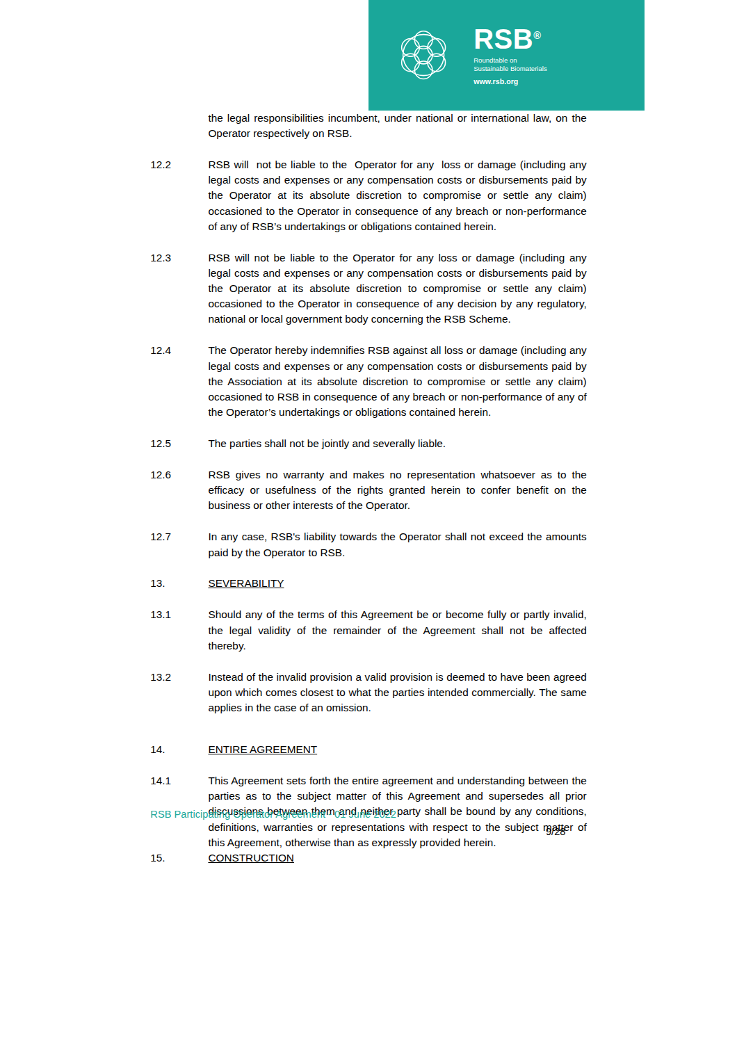RSB®
Roundtable on
Sustainable Biomaterials
www.rsb.org
the legal responsibilities incumbent, under national or international law, on the Operator respectively on RSB.
12.2
RSB will not be liable to the Operator for any loss or damage (including any legal costs and expenses or any compensation costs or disbursements paid by the Operator at its absolute discretion to compromise or settle any claim) occasioned to the Operator in consequence of any breach or non-performance of any of RSB’s undertakings or obligations contained herein.
12.3
RSB will not be liable to the Operator for any loss or damage (including any legal costs and expenses or any compensation costs or disbursements paid by the Operator at its absolute discretion to compromise or settle any claim) occasioned to the Operator in consequence of any decision by any regulatory, national or local government body concerning the RSB Scheme.
12.4
The Operator hereby indemnifies RSB against all loss or damage (including any legal costs and expenses or any compensation costs or disbursements paid by the Association at its absolute discretion to compromise or settle any claim) occasioned to RSB in consequence of any breach or non-performance of any of the Operator’s undertakings or obligations contained herein.
12.5
The parties shall not be jointly and severally liable.
12.6
RSB gives no warranty and makes no representation whatsoever as to the efficacy or usefulness of the rights granted herein to confer benefit on the business or other interests of the Operator.
12.7
In any case, RSB's liability towards the Operator shall not exceed the amounts paid by the Operator to RSB.
13.
SEVERABILITY
13.1
Should any of the terms of this Agreement be or become fully or partly invalid, the legal validity of the remainder of the Agreement shall not be affected thereby.
13.2
Instead of the invalid provision a valid provision is deemed to have been agreed upon which comes closest to what the parties intended commercially. The same applies in the case of an omission.
14.
ENTIRE AGREEMENT
14.1
This Agreement sets forth the entire agreement and understanding between the parties as to the subject matter of this Agreement and supersedes all prior discussions between them and neither party shall be bound by any conditions, definitions, warranties or representations with respect to the subject matter of this Agreement, otherwise than as expressly provided herein.
15.
CONSTRUCTION
RSB Participating Operator Agreement - 01 June 2022
9/28